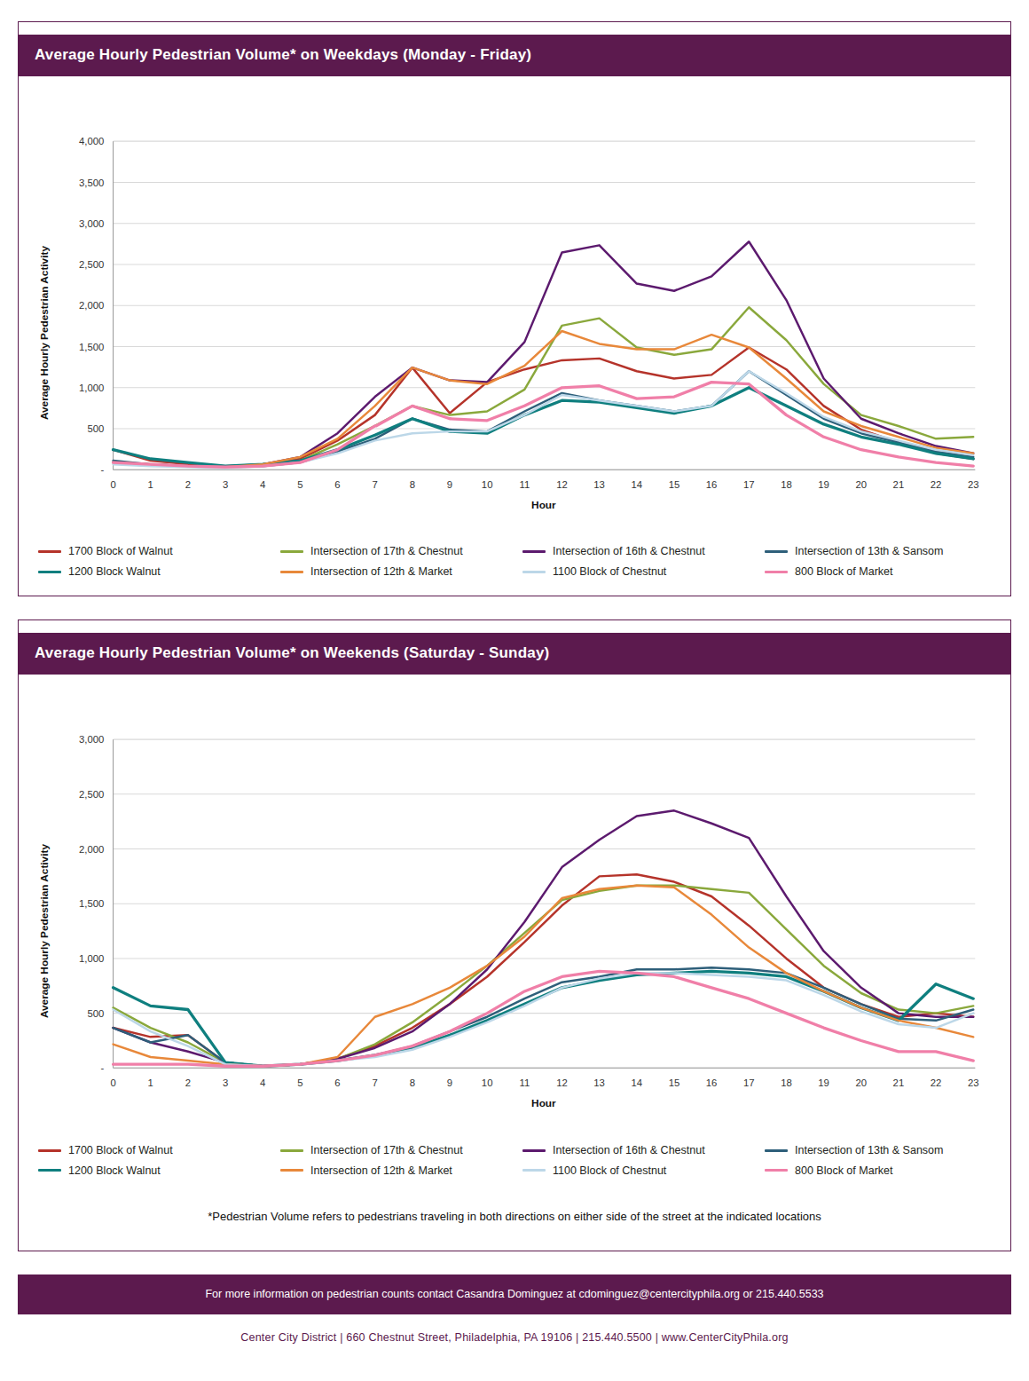Average Hourly Pedestrian Volume* on Weekdays (Monday - Friday)
Average Hourly Pedestrian Activity - 500 1,000 1,500 2,000 2,500 3,000 3,500 4,000 0 1 2 3 4 5 6 7 8 9 10 11 12 13 14 15 16 17 18 19 20 21 22 23 Hour
1700 Block of Walnut
Intersection of 17th & Chestnut
Intersection of 16th & Chestnut
Intersection of 13th & Sansom
1200 Block Walnut
Intersection of 12th & Market
1100 Block of Chestnut
800 Block of Market
Average Hourly Pedestrian Volume* on Weekends (Saturday - Sunday)
Average Hourly Pedestrian Activity - 500 1,000 1,500 2,000 2,500 3,000 0 1 2 3 4 5 6 7 8 9 10 11 12 13 14 15 16 17 18 19 20 21 22 23 Hour
1700 Block of Walnut
Intersection of 17th & Chestnut
Intersection of 16th & Chestnut
Intersection of 13th & Sansom
1200 Block Walnut
Intersection of 12th & Market
1100 Block of Chestnut
800 Block of Market
*Pedestrian Volume refers to pedestrians traveling in both directions on either side of the street at the indicated locations
For more information on pedestrian counts contact Casandra Dominguez at cdominguez@centercityphila.org or 215.440.5533
Center City District | 660 Chestnut Street, Philadelphia, PA 19106 | 215.440.5500 | www.CenterCityPhila.org